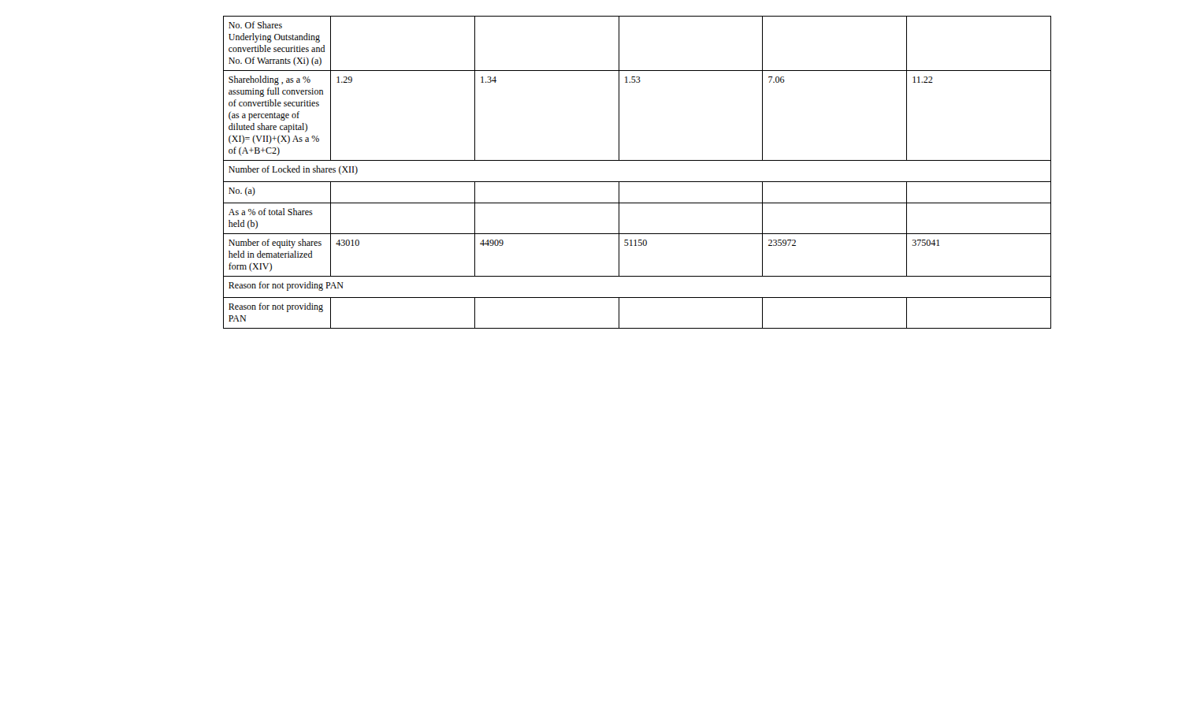| No. Of Shares Underlying Outstanding convertible securities and No. Of Warrants (Xi) (a) | | | | | |
| Shareholding , as a % assuming full conversion of convertible securities (as a percentage of diluted share capital) (XI)= (VII)+(X) As a % of (A+B+C2) | 1.29 | 1.34 | 1.53 | 7.06 | 11.22 |
| Number of Locked in shares (XII) |
| No. (a) | | | | | |
| As a % of total Shares held (b) | | | | | |
| Number of equity shares held in dematerialized form (XIV) | 43010 | 44909 | 51150 | 235972 | 375041 |
| Reason for not providing PAN |
| Reason for not providing PAN | | | | | |